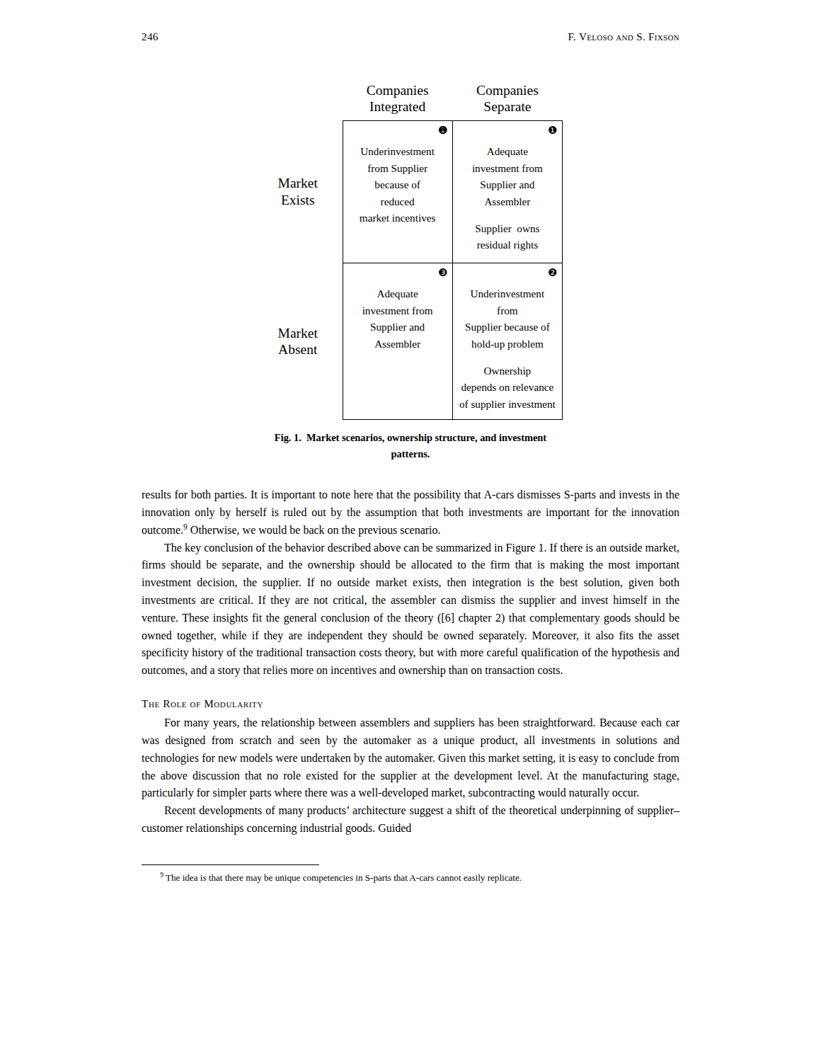246 F. Veloso and S. Fixson
| | Companies Integrated | Companies Separate |
| Market Exists | ❶︎ ❷ Underinvestment from Supplier because of reduced market incentives | ❶ Adequate investment from Supplier and Assembler Supplier owns residual rights |
| Market Absent | ❸ Adequate investment from Supplier and Assembler | ❷ Underinvestment from Supplier because of hold-up problem Ownership depends on relevance of supplier investment |
Fig. 1. Market scenarios, ownership structure, and investment patterns.
results for both parties. It is important to note here that the possibility that A-cars dismisses S-parts and invests in the innovation only by herself is ruled out by the assumption that both investments are important for the innovation outcome.9 Otherwise, we would be back on the previous scenario.
The key conclusion of the behavior described above can be summarized in Figure 1. If there is an outside market, firms should be separate, and the ownership should be allocated to the firm that is making the most important investment decision, the supplier. If no outside market exists, then integration is the best solution, given both investments are critical. If they are not critical, the assembler can dismiss the supplier and invest himself in the venture. These insights fit the general conclusion of the theory ([6] chapter 2) that complementary goods should be owned together, while if they are independent they should be owned separately. Moreover, it also fits the asset specificity history of the traditional transaction costs theory, but with more careful qualification of the hypothesis and outcomes, and a story that relies more on incentives and ownership than on transaction costs.
The Role of Modularity
For many years, the relationship between assemblers and suppliers has been straightforward. Because each car was designed from scratch and seen by the automaker as a unique product, all investments in solutions and technologies for new models were undertaken by the automaker. Given this market setting, it is easy to conclude from the above discussion that no role existed for the supplier at the development level. At the manufacturing stage, particularly for simpler parts where there was a well-developed market, subcontracting would naturally occur.
Recent developments of many products’ architecture suggest a shift of the theoretical underpinning of supplier–customer relationships concerning industrial goods. Guided
9 The idea is that there may be unique competencies in S-parts that A-cars cannot easily replicate.